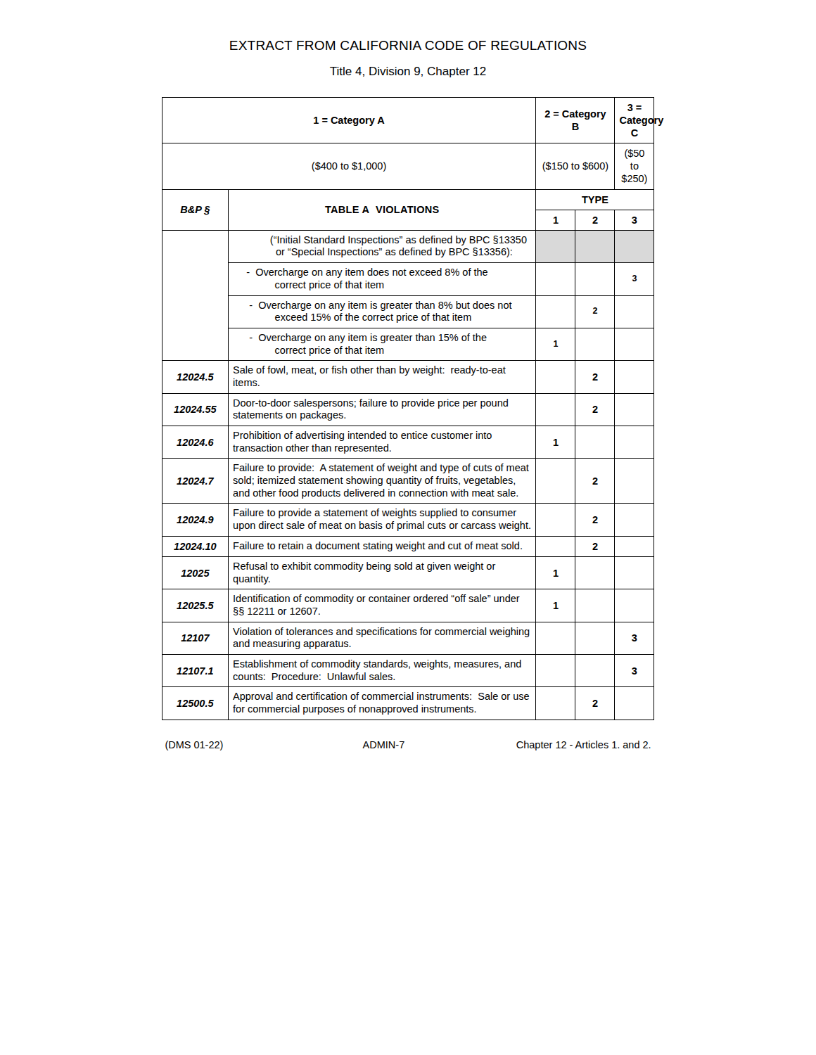EXTRACT FROM CALIFORNIA CODE OF REGULATIONS
Title 4, Division 9, Chapter 12
| 1 = Category A | 2 = Category B | 3 = Category C |
| ($400 to $1,000) | ($150 to $600) | ($50 to $250) |
| B&P § | TABLE A VIOLATIONS | TYPE |
| 1 | 2 | 3 |
| | (“Initial Standard Inspections” as defined by BPC §13350 or “Special Inspections” as defined by BPC §13356): | | | |
| - Overcharge on any item does not exceed 8% of the correct price of that item | | | 3 |
| - Overcharge on any item is greater than 8% but does not exceed 15% of the correct price of that item | | 2 | |
| - Overcharge on any item is greater than 15% of the correct price of that item | 1 | | |
| 12024.5 | Sale of fowl, meat, or fish other than by weight: ready-to-eat items. | | 2 | |
| 12024.55 | Door-to-door salespersons; failure to provide price per pound statements on packages. | | 2 | |
| 12024.6 | Prohibition of advertising intended to entice customer into transaction other than represented. | 1 | | |
| 12024.7 | Failure to provide: A statement of weight and type of cuts of meat sold; itemized statement showing quantity of fruits, vegetables, and other food products delivered in connection with meat sale. | | 2 | |
| 12024.9 | Failure to provide a statement of weights supplied to consumer upon direct sale of meat on basis of primal cuts or carcass weight. | | 2 | |
| 12024.10 | Failure to retain a document stating weight and cut of meat sold. | | 2 | |
| 12025 | Refusal to exhibit commodity being sold at given weight or quantity. | 1 | | |
| 12025.5 | Identification of commodity or container ordered “off sale” under §§ 12211 or 12607. | 1 | | |
| 12107 | Violation of tolerances and specifications for commercial weighing and measuring apparatus. | | | 3 |
| 12107.1 | Establishment of commodity standards, weights, measures, and counts: Procedure: Unlawful sales. | | | 3 |
| 12500.5 | Approval and certification of commercial instruments: Sale or use for commercial purposes of nonapproved instruments. | | 2 | |
(DMS 01-22)
ADMIN-7
Chapter 12 - Articles 1. and 2.